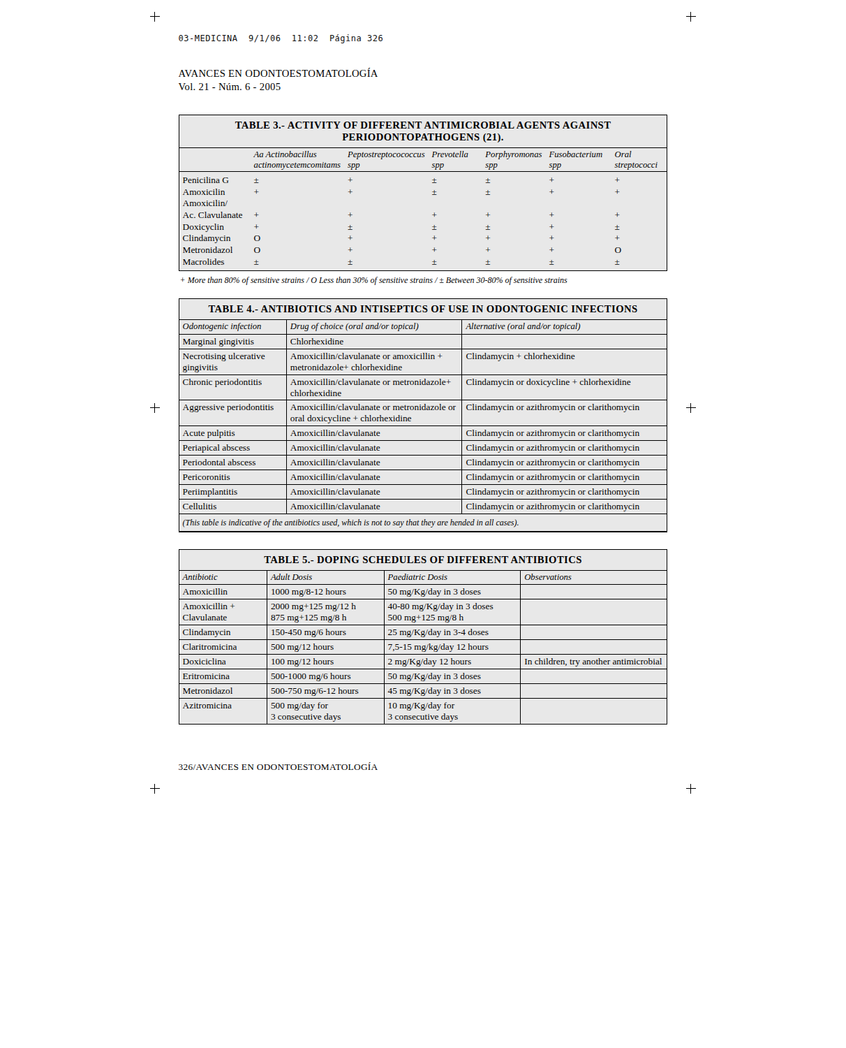03-MEDICINA 9/1/06 11:02 Página 326
AVANCES EN ODONTOESTOMATOLOGÍA
Vol. 21 - Núm. 6 - 2005
TABLE 3.- ACTIVITY OF DIFFERENT ANTIMICROBIAL AGENTS AGAINST PERIODONTOPATHOGENS (21).
| | Aa Actinobacillus actinomycetemcomitams | Peptostreptocococcus spp | Prevotella spp | Porphyromonas spp | Fusobacterium spp | Oral streptococci |
| --- | --- | --- | --- | --- | --- | --- |
| Penicilina G | ± | + | ± | ± | + | + |
| Amoxicilin | + | + | ± | ± | + | + |
| Amoxicilin/ | | | | | | |
| Ac. Clavulanate | + | + | + | + | + | + |
| Doxicyclin | + | ± | ± | ± | + | ± |
| Clindamycin | O | + | + | + | + | + |
| Metronidazol | O | + | + | + | + | O |
| Macrolides | ± | ± | ± | ± | ± | ± |
+ More than 80% of sensitive strains / O Less than 30% of sensitive strains / ± Between 30-80% of sensitive strains
TABLE 4.- ANTIBIOTICS AND INTISEPTICS OF USE IN ODONTOGENIC INFECTIONS
| Odontogenic infection | Drug of choice (oral and/or topical) | Alternative (oral and/or topical) |
| --- | --- | --- |
| Marginal gingivitis | Chlorhexidine | |
| Necrotising ulcerative gingivitis | Amoxicillin/clavulanate or amoxicillin + metronidazole+ chlorhexidine | Clindamycin + chlorhexidine |
| Chronic periodontitis | Amoxicillin/clavulanate or metronidazole+ chlorhexidine | Clindamycin or doxicycline + chlorhexidine |
| Aggressive periodontitis | Amoxicillin/clavulanate or metronidazole or oral doxicycline + chlorhexidine | Clindamycin or azithromycin or clarithomycin |
| Acute pulpitis | Amoxicillin/clavulanate | Clindamycin or azithromycin or clarithomycin |
| Periapical abscess | Amoxicillin/clavulanate | Clindamycin or azithromycin or clarithomycin |
| Periodontal abscess | Amoxicillin/clavulanate | Clindamycin or azithromycin or clarithomycin |
| Pericoronitis | Amoxicillin/clavulanate | Clindamycin or azithromycin or clarithomycin |
| Periimplantitis | Amoxicillin/clavulanate | Clindamycin or azithromycin or clarithomycin |
| Cellulitis | Amoxicillin/clavulanate | Clindamycin or azithromycin or clarithomycin |
| (This table is indicative of the antibiotics used, which is not to say that they are hended in all cases). |
TABLE 5.- DOPING SCHEDULES OF DIFFERENT ANTIBIOTICS
| Antibiotic | Adult Dosis | Paediatric Dosis | Observations |
| --- | --- | --- | --- |
| Amoxicillin | 1000 mg/8-12 hours | 50 mg/Kg/day in 3 doses | |
| Amoxicillin + Clavulanate | 2000 mg+125 mg/12 h 875 mg+125 mg/8 h | 40-80 mg/Kg/day in 3 doses 500 mg+125 mg/8 h | |
| Clindamycin | 150-450 mg/6 hours | 25 mg/Kg/day in 3-4 doses | |
| Claritromicina | 500 mg/12 hours | 7,5-15 mg/kg/day 12 hours | |
| Doxiciclina | 100 mg/12 hours | 2 mg/Kg/day 12 hours | In children, try another antimicrobial |
| Eritromicina | 500-1000 mg/6 hours | 50 mg/Kg/day in 3 doses | |
| Metronidazol | 500-750 mg/6-12 hours | 45 mg/Kg/day in 3 doses | |
| Azitromicina | 500 mg/day for 3 consecutive days | 10 mg/Kg/day for 3 consecutive days | |
326/AVANCES EN ODONTOESTOMATOLOGÍA